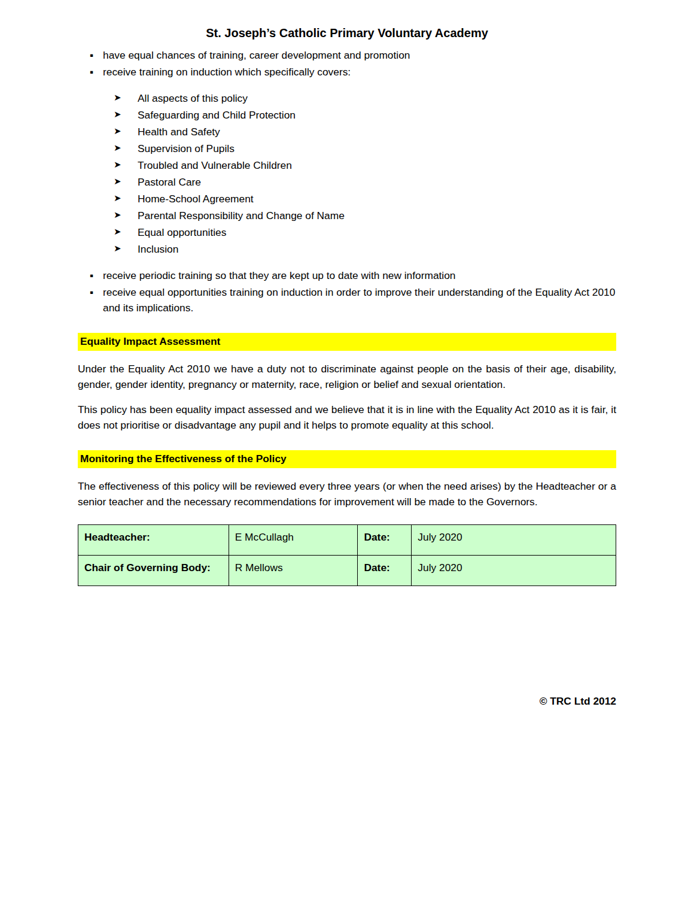St. Joseph’s Catholic Primary Voluntary Academy
have equal chances of training, career development and promotion
receive training on induction which specifically covers:
All aspects of this policy
Safeguarding and Child Protection
Health and Safety
Supervision of Pupils
Troubled and Vulnerable Children
Pastoral Care
Home-School Agreement
Parental Responsibility and Change of Name
Equal opportunities
Inclusion
receive periodic training so that they are kept up to date with new information
receive equal opportunities training on induction in order to improve their understanding of the Equality Act 2010 and its implications.
Equality Impact Assessment
Under the Equality Act 2010 we have a duty not to discriminate against people on the basis of their age, disability, gender, gender identity, pregnancy or maternity, race, religion or belief and sexual orientation.
This policy has been equality impact assessed and we believe that it is in line with the Equality Act 2010 as it is fair, it does not prioritise or disadvantage any pupil and it helps to promote equality at this school.
Monitoring the Effectiveness of the Policy
The effectiveness of this policy will be reviewed every three years (or when the need arises) by the Headteacher or a senior teacher and the necessary recommendations for improvement will be made to the Governors.
| Headteacher: | E McCullagh | Date: | July 2020 |
| Chair of Governing Body: | R Mellows | Date: | July 2020 |
© TRC Ltd 2012